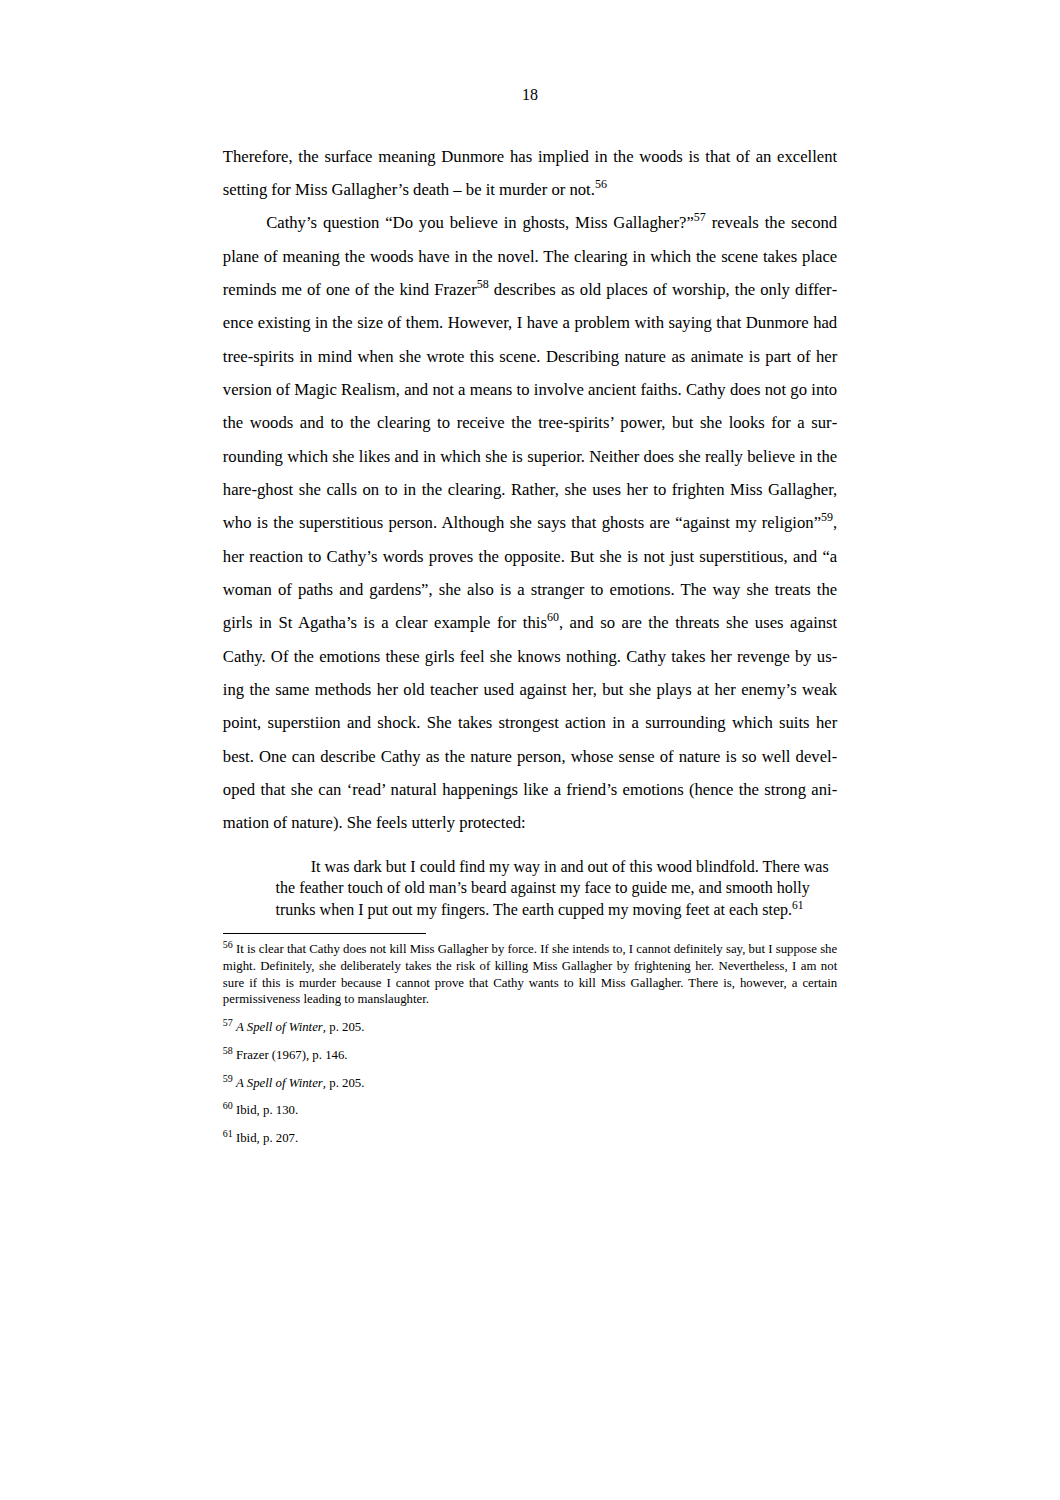18
Therefore, the surface meaning Dunmore has implied in the woods is that of an excellent setting for Miss Gallagher’s death – be it murder or not.56
Cathy’s question “Do you believe in ghosts, Miss Gallagher?”57 reveals the second plane of meaning the woods have in the novel. The clearing in which the scene takes place reminds me of one of the kind Frazer58 describes as old places of worship, the only difference existing in the size of them. However, I have a problem with saying that Dunmore had tree-spirits in mind when she wrote this scene. Describing nature as animate is part of her version of Magic Realism, and not a means to involve ancient faiths. Cathy does not go into the woods and to the clearing to receive the tree-spirits’ power, but she looks for a surrounding which she likes and in which she is superior. Neither does she really believe in the hare-ghost she calls on to in the clearing. Rather, she uses her to frighten Miss Gallagher, who is the superstitious person. Although she says that ghosts are “against my religion”59, her reaction to Cathy’s words proves the opposite. But she is not just superstitious, and “a woman of paths and gardens”, she also is a stranger to emotions. The way she treats the girls in St Agatha’s is a clear example for this60, and so are the threats she uses against Cathy. Of the emotions these girls feel she knows nothing. Cathy takes her revenge by using the same methods her old teacher used against her, but she plays at her enemy’s weak point, superstiion and shock. She takes strongest action in a surrounding which suits her best. One can describe Cathy as the nature person, whose sense of nature is so well developed that she can ‘read’ natural happenings like a friend’s emotions (hence the strong animation of nature). She feels utterly protected:
It was dark but I could find my way in and out of this wood blindfold. There was the feather touch of old man’s beard against my face to guide me, and smooth holly trunks when I put out my fingers. The earth cupped my moving feet at each step.61
56 It is clear that Cathy does not kill Miss Gallagher by force. If she intends to, I cannot definitely say, but I suppose she might. Definitely, she deliberately takes the risk of killing Miss Gallagher by frightening her. Nevertheless, I am not sure if this is murder because I cannot prove that Cathy wants to kill Miss Gallagher. There is, however, a certain permissiveness leading to manslaughter.
57 A Spell of Winter, p. 205.
58 Frazer (1967), p. 146.
59 A Spell of Winter, p. 205.
60 Ibid, p. 130.
61 Ibid, p. 207.